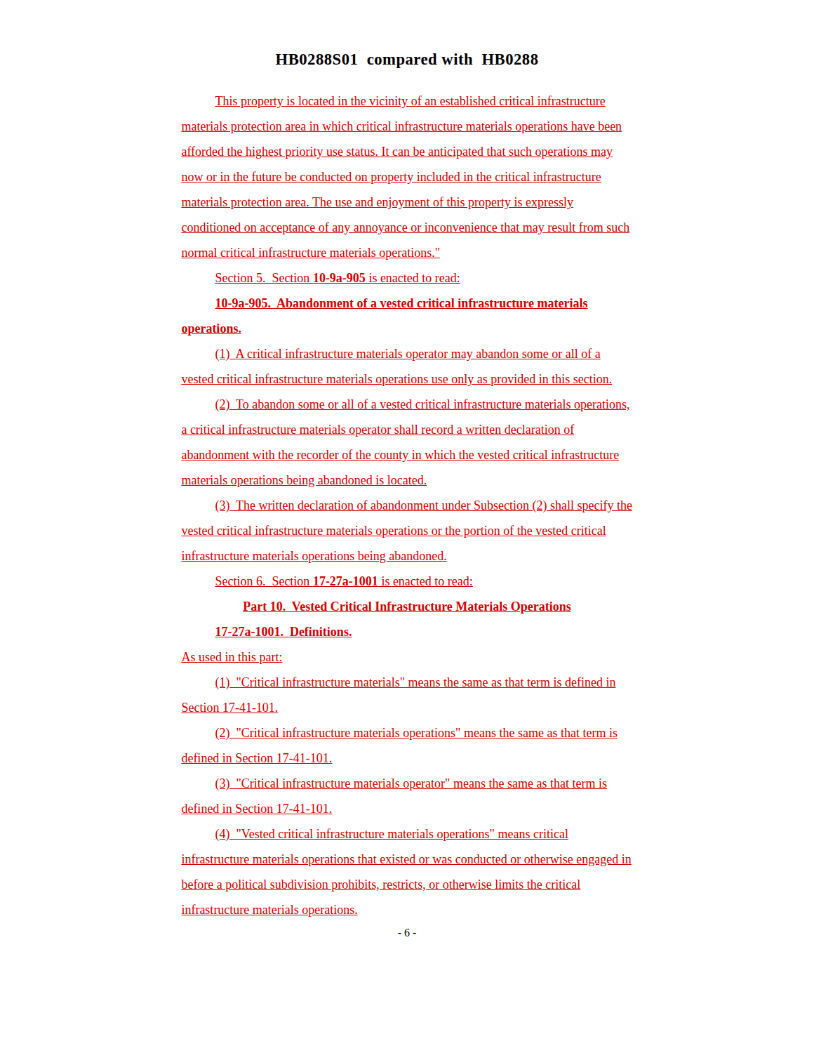HB0288S01 compared with HB0288
This property is located in the vicinity of an established critical infrastructure materials protection area in which critical infrastructure materials operations have been afforded the highest priority use status. It can be anticipated that such operations may now or in the future be conducted on property included in the critical infrastructure materials protection area. The use and enjoyment of this property is expressly conditioned on acceptance of any annoyance or inconvenience that may result from such normal critical infrastructure materials operations."
Section 5. Section 10-9a-905 is enacted to read:
10-9a-905. Abandonment of a vested critical infrastructure materials operations.
(1) A critical infrastructure materials operator may abandon some or all of a vested critical infrastructure materials operations use only as provided in this section.
(2) To abandon some or all of a vested critical infrastructure materials operations, a critical infrastructure materials operator shall record a written declaration of abandonment with the recorder of the county in which the vested critical infrastructure materials operations being abandoned is located.
(3) The written declaration of abandonment under Subsection (2) shall specify the vested critical infrastructure materials operations or the portion of the vested critical infrastructure materials operations being abandoned.
Section 6. Section 17-27a-1001 is enacted to read:
Part 10. Vested Critical Infrastructure Materials Operations
17-27a-1001. Definitions.
As used in this part:
(1) "Critical infrastructure materials" means the same as that term is defined in Section 17-41-101.
(2) "Critical infrastructure materials operations" means the same as that term is defined in Section 17-41-101.
(3) "Critical infrastructure materials operator" means the same as that term is defined in Section 17-41-101.
(4) "Vested critical infrastructure materials operations" means critical infrastructure materials operations that existed or was conducted or otherwise engaged in before a political subdivision prohibits, restricts, or otherwise limits the critical infrastructure materials operations.
- 6 -